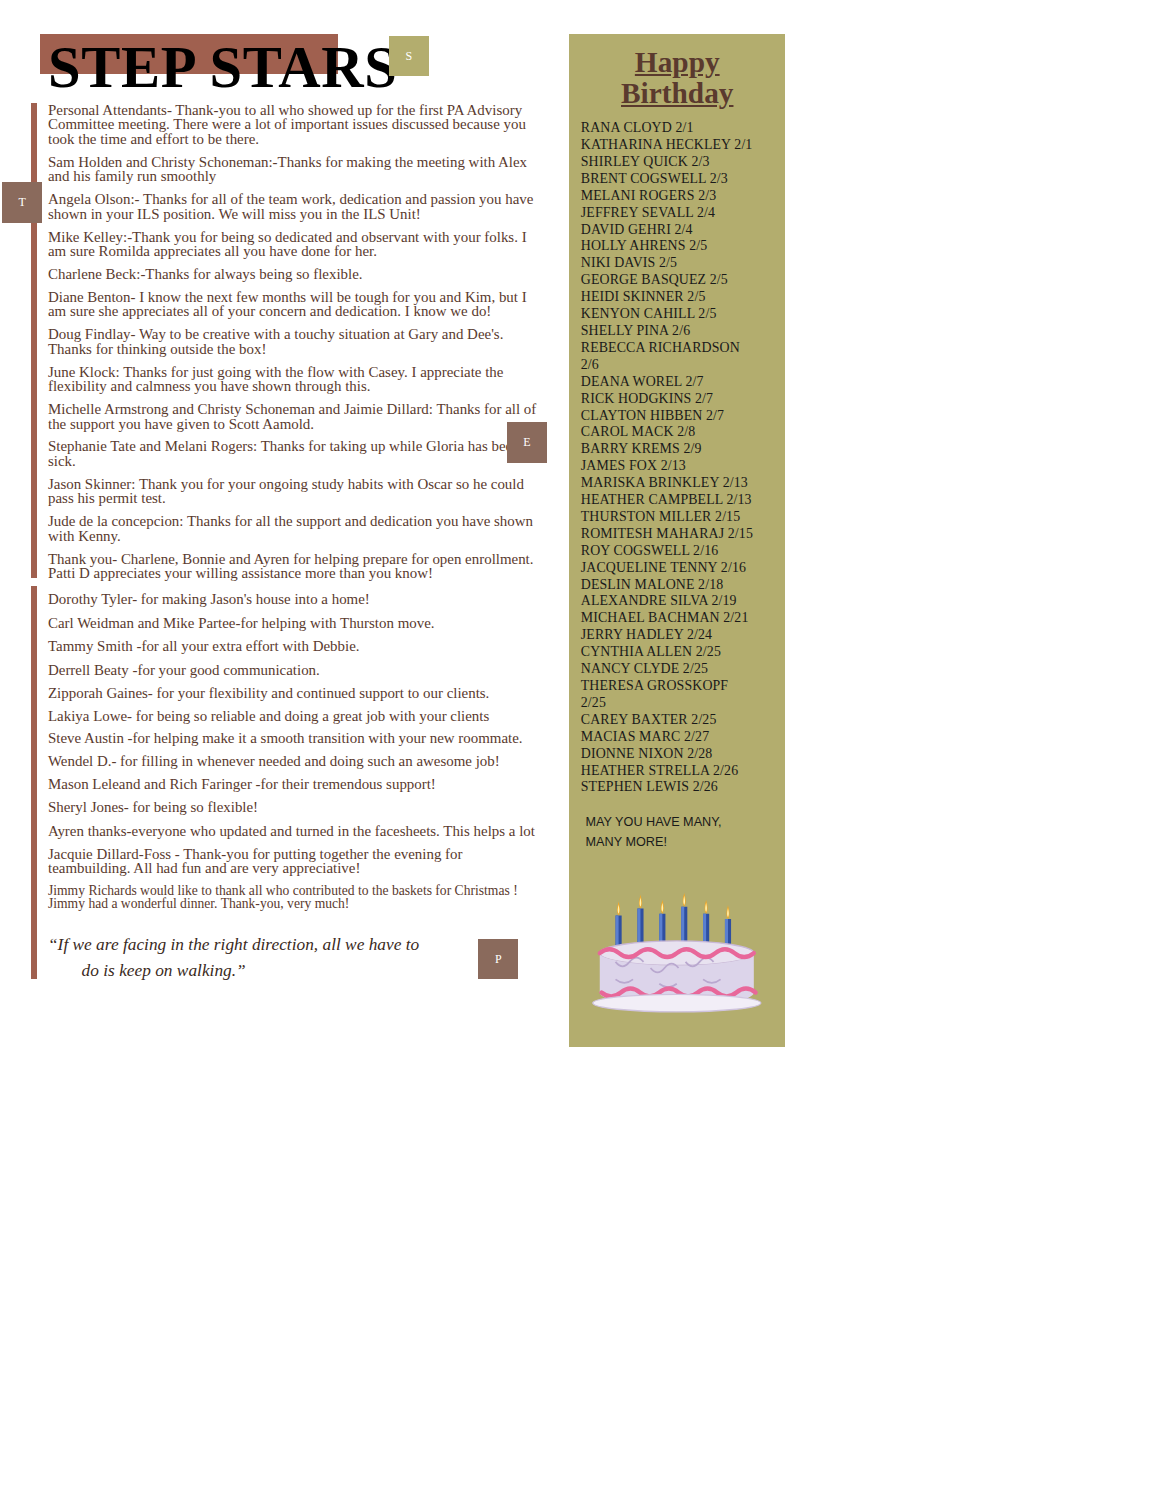T
E
P
STEP STARS
S
Personal Attendants- Thank-you to all who showed up for the first PA Advisory Committee meeting. There were a lot of important issues discussed because you took the time and effort to be there.
Sam Holden and Christy Schoneman:-Thanks for making the meeting with Alex and his family run smoothly
Angela Olson:- Thanks for all of the team work, dedication and passion you have shown in your ILS position. We will miss you in the ILS Unit!
Mike Kelley:-Thank you for being so dedicated and observant with your folks. I am sure Romilda appreciates all you have done for her.
Charlene Beck:-Thanks for always being so flexible.
Diane Benton- I know the next few months will be tough for you and Kim, but I am sure she appreciates all of your concern and dedication. I know we do!
Doug Findlay- Way to be creative with a touchy situation at Gary and Dee's. Thanks for thinking outside the box!
June Klock: Thanks for just going with the flow with Casey. I appreciate the flexibility and calmness you have shown through this.
Michelle Armstrong and Christy Schoneman and Jaimie Dillard: Thanks for all of the support you have given to Scott Aamold.
Stephanie Tate and Melani Rogers: Thanks for taking up while Gloria has been sick.
Jason Skinner: Thank you for your ongoing study habits with Oscar so he could pass his permit test.
Jude de la concepcion: Thanks for all the support and dedication you have shown with Kenny.
Thank you- Charlene, Bonnie and Ayren for helping prepare for open enrollment. Patti D appreciates your willing assistance more than you know!
Dorothy Tyler- for making Jason's house into a home!
Carl Weidman and Mike Partee-for helping with Thurston move.
Tammy Smith -for all your extra effort with Debbie.
Derrell Beaty -for your good communication.
Zipporah Gaines- for your flexibility and continued support to our clients.
Lakiya Lowe- for being so reliable and doing a great job with your clients
Steve Austin -for helping make it a smooth transition with your new roommate.
Wendel D.- for filling in whenever needed and doing such an awesome job!
Mason Leleand and Rich Faringer -for their tremendous support!
Sheryl Jones- for being so flexible!
Ayren thanks-everyone who updated and turned in the facesheets. This helps a lot
Jacquie Dillard-Foss - Thank-you for putting together the evening for teambuilding. All had fun and are very appreciative!
Jimmy Richards would like to thank all who contributed to the baskets for Christmas ! Jimmy had a wonderful dinner. Thank-you, very much!
“If we are facing in the right direction, all we have to do is keep on walking.”
Happy Birthday
RANA CLOYD 2/1
KATHARINA HECKLEY 2/1
SHIRLEY QUICK 2/3
BRENT COGSWELL 2/3
MELANI ROGERS 2/3
JEFFREY SEVALL 2/4
DAVID GEHRI 2/4
HOLLY AHRENS 2/5
NIKI DAVIS 2/5
GEORGE BASQUEZ 2/5
HEIDI SKINNER 2/5
KENYON CAHILL 2/5
SHELLY PINA 2/6
REBECCA RICHARDSON
2/6
DEANA WOREL 2/7
RICK HODGKINS 2/7
CLAYTON HIBBEN 2/7
CAROL MACK 2/8
BARRY KREMS 2/9
JAMES FOX 2/13
MARISKA BRINKLEY 2/13
HEATHER CAMPBELL 2/13
THURSTON MILLER 2/15
ROMITESH MAHARAJ 2/15
ROY COGSWELL 2/16
JACQUELINE TENNY 2/16
DESLIN MALONE 2/18
ALEXANDRE SILVA 2/19
MICHAEL BACHMAN 2/21
JERRY HADLEY 2/24
CYNTHIA ALLEN 2/25
NANCY CLYDE 2/25
THERESA GROSSKOPF
2/25
CAREY BAXTER 2/25
MACIAS MARC 2/27
DIONNE NIXON 2/28
HEATHER STRELLA 2/26
STEPHEN LEWIS 2/26
MAY YOU HAVE MANY,
MANY MORE!